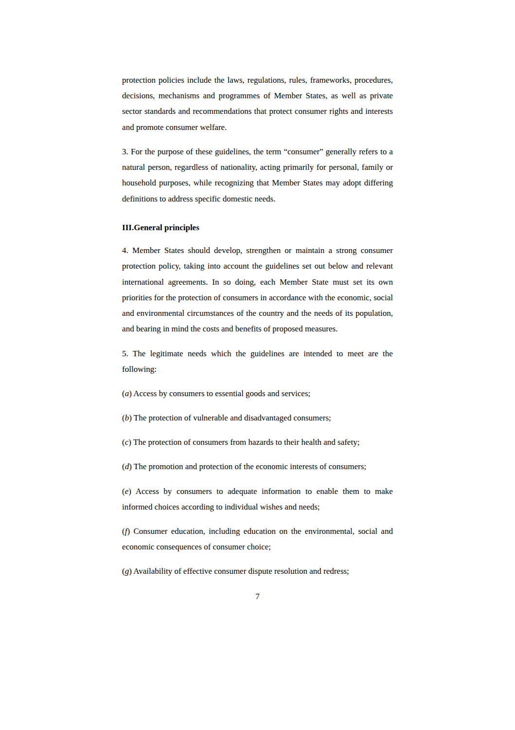protection policies include the laws, regulations, rules, frameworks, procedures, decisions, mechanisms and programmes of Member States, as well as private sector standards and recommendations that protect consumer rights and interests and promote consumer welfare.
3. For the purpose of these guidelines, the term “consumer” generally refers to a natural person, regardless of nationality, acting primarily for personal, family or household purposes, while recognizing that Member States may adopt differing definitions to address specific domestic needs.
III.General principles
4. Member States should develop, strengthen or maintain a strong consumer protection policy, taking into account the guidelines set out below and relevant international agreements. In so doing, each Member State must set its own priorities for the protection of consumers in accordance with the economic, social and environmental circumstances of the country and the needs of its population, and bearing in mind the costs and benefits of proposed measures.
5. The legitimate needs which the guidelines are intended to meet are the following:
(a) Access by consumers to essential goods and services;
(b) The protection of vulnerable and disadvantaged consumers;
(c) The protection of consumers from hazards to their health and safety;
(d) The promotion and protection of the economic interests of consumers;
(e) Access by consumers to adequate information to enable them to make informed choices according to individual wishes and needs;
(f) Consumer education, including education on the environmental, social and economic consequences of consumer choice;
(g) Availability of effective consumer dispute resolution and redress;
7